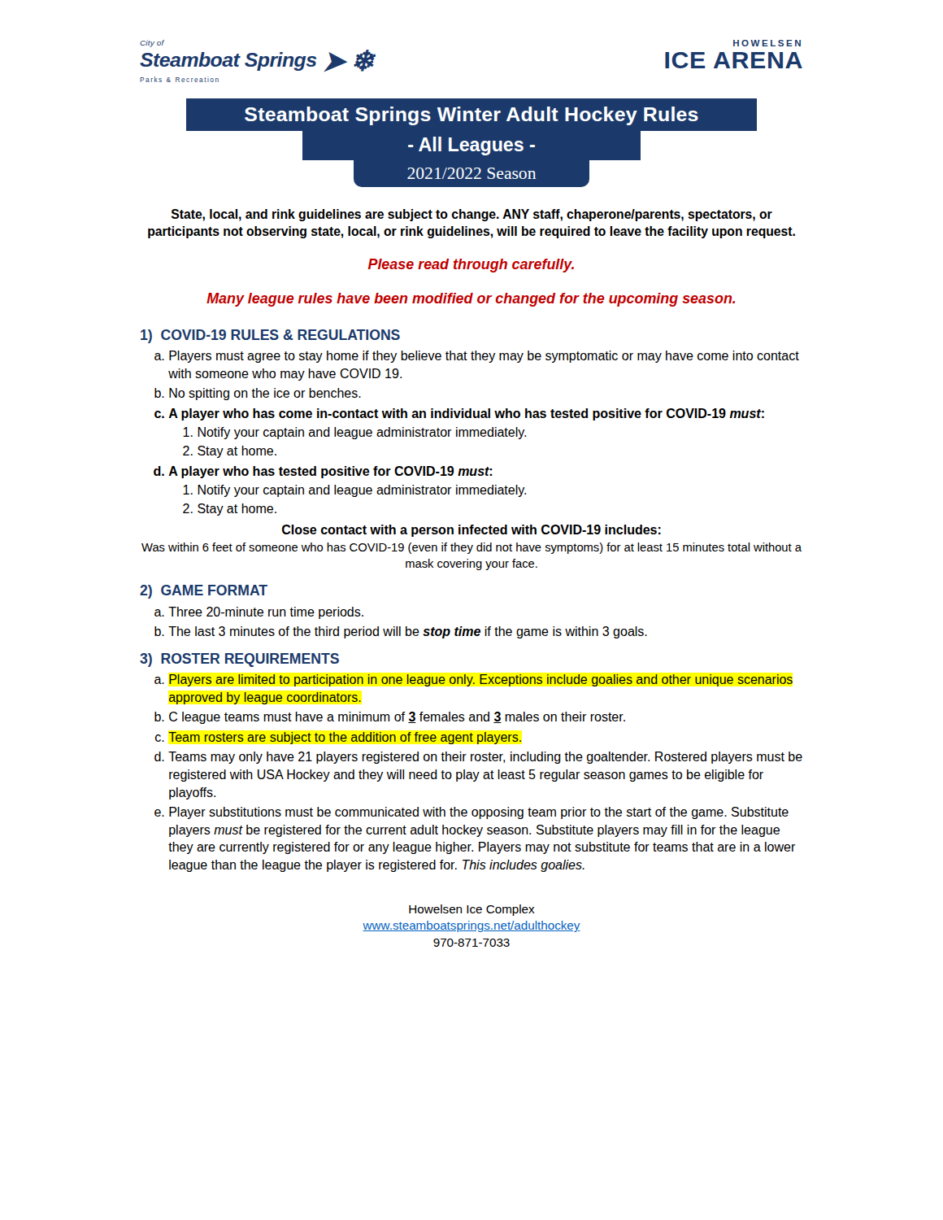City of
Steamboat Springs ➤ ❄
Parks & Recreation
HOWELSEN
ICE ARENA
Steamboat Springs Winter Adult Hockey Rules
- All Leagues -
2021/2022 Season
State, local, and rink guidelines are subject to change. ANY staff, chaperone/parents, spectators, or participants not observing state, local, or rink guidelines, will be required to leave the facility upon request.
Please read through carefully.
Many league rules have been modified or changed for the upcoming season.
COVID-19 RULES & REGULATIONS
Players must agree to stay home if they believe that they may be symptomatic or may have come into contact with someone who may have COVID 19.
No spitting on the ice or benches.
A player who has come in-contact with an individual who has tested positive for COVID-19 must:
Notify your captain and league administrator immediately.
Stay at home.
A player who has tested positive for COVID-19 must:
Notify your captain and league administrator immediately.
Stay at home.
Close contact with a person infected with COVID-19 includes:
Was within 6 feet of someone who has COVID-19 (even if they did not have symptoms) for at least 15 minutes total without a mask covering your face.
GAME FORMAT
Three 20-minute run time periods.
The last 3 minutes of the third period will be stop time if the game is within 3 goals.
ROSTER REQUIREMENTS
Players are limited to participation in one league only. Exceptions include goalies and other unique scenarios approved by league coordinators.
C league teams must have a minimum of 3 females and 3 males on their roster.
Team rosters are subject to the addition of free agent players.
Teams may only have 21 players registered on their roster, including the goaltender. Rostered players must be registered with USA Hockey and they will need to play at least 5 regular season games to be eligible for playoffs.
Player substitutions must be communicated with the opposing team prior to the start of the game. Substitute players must be registered for the current adult hockey season. Substitute players may fill in for the league they are currently registered for or any league higher. Players may not substitute for teams that are in a lower league than the league the player is registered for. This includes goalies.
Howelsen Ice Complex
www.steamboatsprings.net/adulthockey
970-871-7033